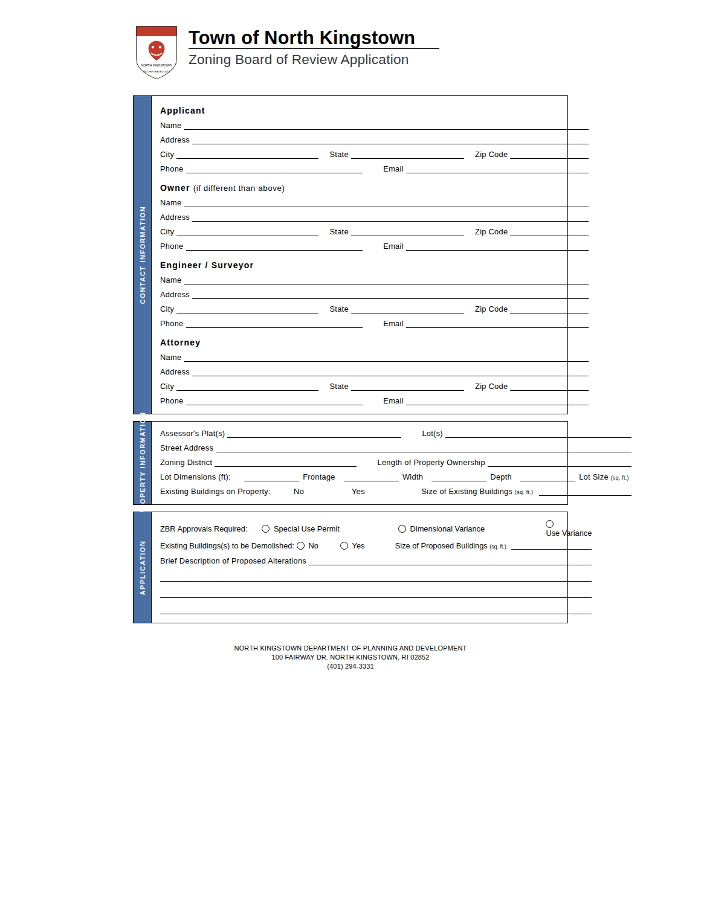NORTH KINGSTOWN INCORPORATED 1674
Town of North Kingstown
Zoning Board of Review Application
CONTACT INFORMATION
Applicant
Name
Address
City
State
Zip Code
Phone
Email
Owner (if different than above)
Name
Address
City
State
Zip Code
Phone
Email
Engineer / Surveyor
Name
Address
City
State
Zip Code
Phone
Email
Attorney
Name
Address
City
State
Zip Code
Phone
Email
PROPERTY INFORMATION
Assessor's Plat(s)
Lot(s)
Street Address
Zoning District
Length of Property Ownership
Lot Dimensions (ft):
Frontage
Width
Depth
Lot Size (sq. ft.)
Existing Buildings on Property:
No
Yes
Size of Existing Buildings (sq. ft.)
APPLICATION
ZBR Approvals Required:
Special Use Permit
Dimensional Variance
Use Variance
Existing Buildings(s) to be Demolished:
No
Yes
Size of Proposed Buildings (sq. ft.)
Brief Description of Proposed Alterations
NORTH KINGSTOWN DEPARTMENT OF PLANNING AND DEVELOPMENT
100 FAIRWAY DR. NORTH KINGSTOWN, RI 02852
(401) 294-3331